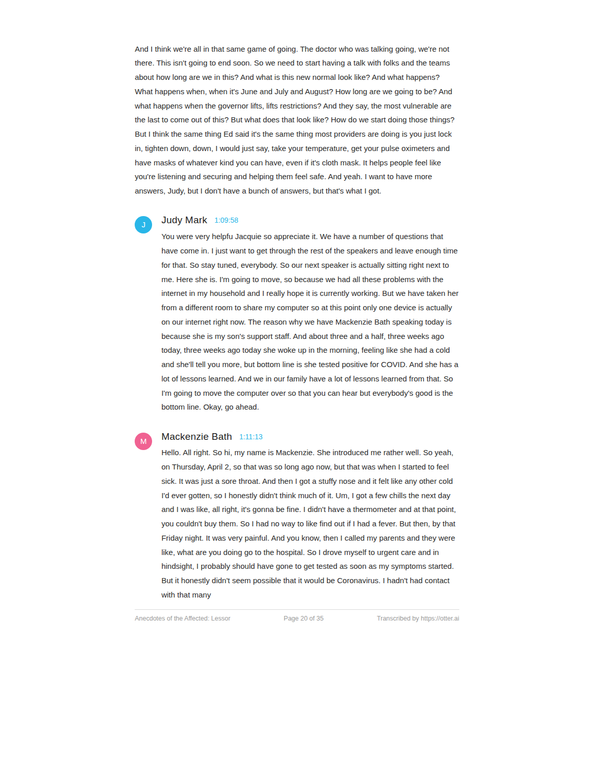And I think we're all in that same game of going. The doctor who was talking going, we're not there. This isn't going to end soon. So we need to start having a talk with folks and the teams about how long are we in this? And what is this new normal look like? And what happens? What happens when, when it's June and July and August? How long are we going to be? And what happens when the governor lifts, lifts restrictions? And they say, the most vulnerable are the last to come out of this? But what does that look like? How do we start doing those things? But I think the same thing Ed said it's the same thing most providers are doing is you just lock in, tighten down, down, I would just say, take your temperature, get your pulse oximeters and have masks of whatever kind you can have, even if it's cloth mask. It helps people feel like you're listening and securing and helping them feel safe. And yeah. I want to have more answers, Judy, but I don't have a bunch of answers, but that's what I got.
J
Judy Mark 1:09:58
You were very helpfu Jacquie so appreciate it. We have a number of questions that have come in. I just want to get through the rest of the speakers and leave enough time for that. So stay tuned, everybody. So our next speaker is actually sitting right next to me. Here she is. I'm going to move, so because we had all these problems with the internet in my household and I really hope it is currently working. But we have taken her from a different room to share my computer so at this point only one device is actually on our internet right now. The reason why we have Mackenzie Bath speaking today is because she is my son's support staff. And about three and a half, three weeks ago today, three weeks ago today she woke up in the morning, feeling like she had a cold and she'll tell you more, but bottom line is she tested positive for COVID. And she has a lot of lessons learned. And we in our family have a lot of lessons learned from that. So I'm going to move the computer over so that you can hear but everybody's good is the bottom line. Okay, go ahead.
M
Mackenzie Bath 1:11:13
Hello. All right. So hi, my name is Mackenzie. She introduced me rather well. So yeah, on Thursday, April 2, so that was so long ago now, but that was when I started to feel sick. It was just a sore throat. And then I got a stuffy nose and it felt like any other cold I'd ever gotten, so I honestly didn't think much of it. Um, I got a few chills the next day and I was like, all right, it's gonna be fine. I didn't have a thermometer and at that point, you couldn't buy them. So I had no way to like find out if I had a fever. But then, by that Friday night. It was very painful. And you know, then I called my parents and they were like, what are you doing go to the hospital. So I drove myself to urgent care and in hindsight, I probably should have gone to get tested as soon as my symptoms started. But it honestly didn't seem possible that it would be Coronavirus. I hadn't had contact with that many
Anecdotes of the Affected: Lessor Page 20 of 35 Transcribed by https://otter.ai